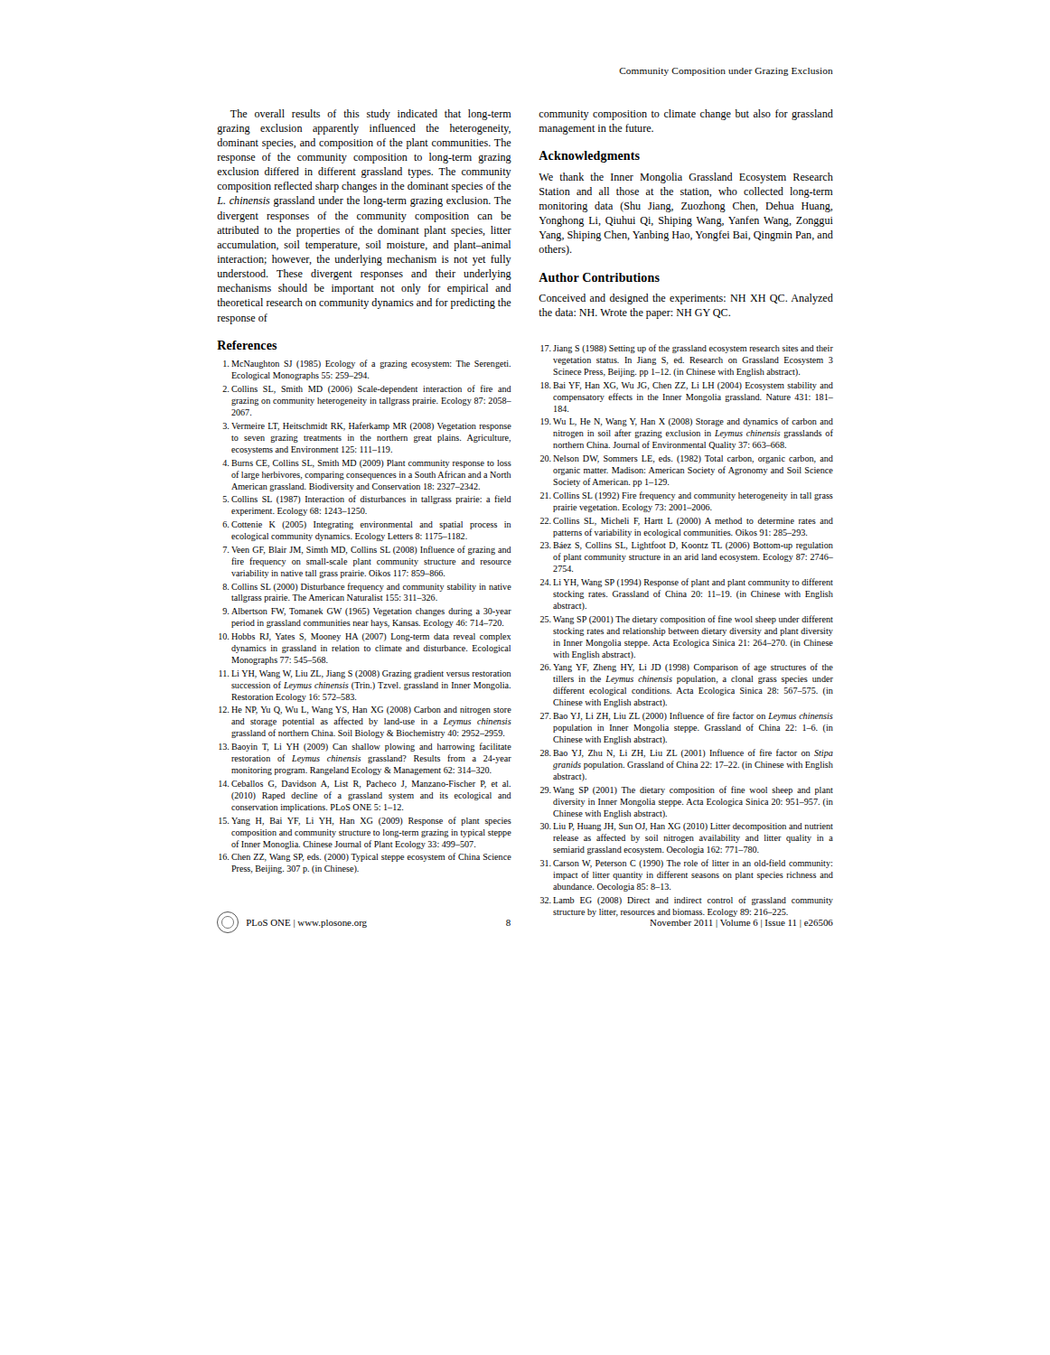Community Composition under Grazing Exclusion
The overall results of this study indicated that long-term grazing exclusion apparently influenced the heterogeneity, dominant species, and composition of the plant communities. The response of the community composition to long-term grazing exclusion differed in different grassland types. The community composition reflected sharp changes in the dominant species of the L. chinensis grassland under the long-term grazing exclusion. The divergent responses of the community composition can be attributed to the properties of the dominant plant species, litter accumulation, soil temperature, soil moisture, and plant–animal interaction; however, the underlying mechanism is not yet fully understood. These divergent responses and their underlying mechanisms should be important not only for empirical and theoretical research on community dynamics and for predicting the response of
References
McNaughton SJ (1985) Ecology of a grazing ecosystem: The Serengeti. Ecological Monographs 55: 259–294.
Collins SL, Smith MD (2006) Scale-dependent interaction of fire and grazing on community heterogeneity in tallgrass prairie. Ecology 87: 2058–2067.
Vermeire LT, Heitschmidt RK, Haferkamp MR (2008) Vegetation response to seven grazing treatments in the northern great plains. Agriculture, ecosystems and Environment 125: 111–119.
Burns CE, Collins SL, Smith MD (2009) Plant community response to loss of large herbivores, comparing consequences in a South African and a North American grassland. Biodiversity and Conservation 18: 2327–2342.
Collins SL (1987) Interaction of disturbances in tallgrass prairie: a field experiment. Ecology 68: 1243–1250.
Cottenie K (2005) Integrating environmental and spatial process in ecological community dynamics. Ecology Letters 8: 1175–1182.
Veen GF, Blair JM, Simth MD, Collins SL (2008) Influence of grazing and fire frequency on small-scale plant community structure and resource variability in native tall grass prairie. Oikos 117: 859–866.
Collins SL (2000) Disturbance frequency and community stability in native tallgrass prairie. The American Naturalist 155: 311–326.
Albertson FW, Tomanek GW (1965) Vegetation changes during a 30-year period in grassland communities near hays, Kansas. Ecology 46: 714–720.
Hobbs RJ, Yates S, Mooney HA (2007) Long-term data reveal complex dynamics in grassland in relation to climate and disturbance. Ecological Monographs 77: 545–568.
Li YH, Wang W, Liu ZL, Jiang S (2008) Grazing gradient versus restoration succession of Leymus chinensis (Trin.) Tzvel. grassland in Inner Mongolia. Restoration Ecology 16: 572–583.
He NP, Yu Q, Wu L, Wang YS, Han XG (2008) Carbon and nitrogen store and storage potential as affected by land-use in a Leymus chinensis grassland of northern China. Soil Biology & Biochemistry 40: 2952–2959.
Baoyin T, Li YH (2009) Can shallow plowing and harrowing facilitate restoration of Leymus chinensis grassland? Results from a 24-year monitoring program. Rangeland Ecology & Management 62: 314–320.
Ceballos G, Davidson A, List R, Pacheco J, Manzano-Fischer P, et al. (2010) Raped decline of a grassland system and its ecological and conservation implications. PLoS ONE 5: 1–12.
Yang H, Bai YF, Li YH, Han XG (2009) Response of plant species composition and community structure to long-term grazing in typical steppe of Inner Monoglia. Chinese Journal of Plant Ecology 33: 499–507.
Chen ZZ, Wang SP, eds. (2000) Typical steppe ecosystem of China Science Press, Beijing. 307 p. (in Chinese).
community composition to climate change but also for grassland management in the future.
Acknowledgments
We thank the Inner Mongolia Grassland Ecosystem Research Station and all those at the station, who collected long-term monitoring data (Shu Jiang, Zuozhong Chen, Dehua Huang, Yonghong Li, Qiuhui Qi, Shiping Wang, Yanfen Wang, Zonggui Yang, Shiping Chen, Yanbing Hao, Yongfei Bai, Qingmin Pan, and others).
Author Contributions
Conceived and designed the experiments: NH XH QC. Analyzed the data: NH. Wrote the paper: NH GY QC.
Jiang S (1988) Setting up of the grassland ecosystem research sites and their vegetation status. In Jiang S, ed. Research on Grassland Ecosystem 3 Scinece Press, Beijing. pp 1–12. (in Chinese with English abstract).
Bai YF, Han XG, Wu JG, Chen ZZ, Li LH (2004) Ecosystem stability and compensatory effects in the Inner Mongolia grassland. Nature 431: 181–184.
Wu L, He N, Wang Y, Han X (2008) Storage and dynamics of carbon and nitrogen in soil after grazing exclusion in Leymus chinensis grasslands of northern China. Journal of Environmental Quality 37: 663–668.
Nelson DW, Sommers LE, eds. (1982) Total carbon, organic carbon, and organic matter. Madison: American Society of Agronomy and Soil Science Society of American. pp 1–129.
Collins SL (1992) Fire frequency and community heterogeneity in tall grass prairie vegetation. Ecology 73: 2001–2006.
Collins SL, Micheli F, Hartt L (2000) A method to determine rates and patterns of variability in ecological communities. Oikos 91: 285–293.
Báez S, Collins SL, Lightfoot D, Koontz TL (2006) Bottom-up regulation of plant community structure in an arid land ecosystem. Ecology 87: 2746–2754.
Li YH, Wang SP (1994) Response of plant and plant community to different stocking rates. Grassland of China 20: 11–19. (in Chinese with English abstract).
Wang SP (2001) The dietary composition of fine wool sheep under different stocking rates and relationship between dietary diversity and plant diversity in Inner Mongolia steppe. Acta Ecologica Sinica 21: 264–270. (in Chinese with English abstract).
Yang YF, Zheng HY, Li JD (1998) Comparison of age structures of the tillers in the Leymus chinensis population, a clonal grass species under different ecological conditions. Acta Ecologica Sinica 28: 567–575. (in Chinese with English abstract).
Bao YJ, Li ZH, Liu ZL (2000) Influence of fire factor on Leymus chinensis population in Inner Mongolia steppe. Grassland of China 22: 1–6. (in Chinese with English abstract).
Bao YJ, Zhu N, Li ZH, Liu ZL (2001) Influence of fire factor on Stipa granids population. Grassland of China 22: 17–22. (in Chinese with English abstract).
Wang SP (2001) The dietary composition of fine wool sheep and plant diversity in Inner Mongolia steppe. Acta Ecologica Sinica 20: 951–957. (in Chinese with English abstract).
Liu P, Huang JH, Sun OJ, Han XG (2010) Litter decomposition and nutrient release as affected by soil nitrogen availability and litter quality in a semiarid grassland ecosystem. Oecologia 162: 771–780.
Carson W, Peterson C (1990) The role of litter in an old-field community: impact of litter quantity in different seasons on plant species richness and abundance. Oecologia 85: 8–13.
Lamb EG (2008) Direct and indirect control of grassland community structure by litter, resources and biomass. Ecology 89: 216–225.
PLoS ONE | www.plosone.org 8 November 2011 | Volume 6 | Issue 11 | e26506